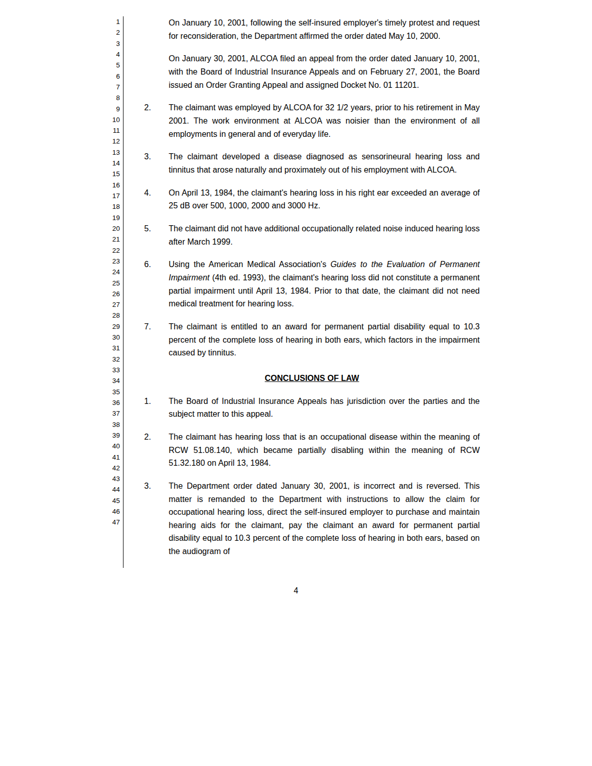1
2
3
4
5
6
7
8
9
10
11
12
13
14
15
16
17
18
19
20
21
22
23
24
25
26
27
28
29
30
31
32
33
34
35
36
37
38
39
40
41
42
43
44
45
46
47
On January 10, 2001, following the self-insured employer's timely protest and request for reconsideration, the Department affirmed the order dated May 10, 2000.
On January 30, 2001, ALCOA filed an appeal from the order dated January 10, 2001, with the Board of Industrial Insurance Appeals and on February 27, 2001, the Board issued an Order Granting Appeal and assigned Docket No. 01 11201.
2. The claimant was employed by ALCOA for 32 1/2 years, prior to his retirement in May 2001. The work environment at ALCOA was noisier than the environment of all employments in general and of everyday life.
3. The claimant developed a disease diagnosed as sensorineural hearing loss and tinnitus that arose naturally and proximately out of his employment with ALCOA.
4. On April 13, 1984, the claimant's hearing loss in his right ear exceeded an average of 25 dB over 500, 1000, 2000 and 3000 Hz.
5. The claimant did not have additional occupationally related noise induced hearing loss after March 1999.
6. Using the American Medical Association's Guides to the Evaluation of Permanent Impairment (4th ed. 1993), the claimant's hearing loss did not constitute a permanent partial impairment until April 13, 1984. Prior to that date, the claimant did not need medical treatment for hearing loss.
7. The claimant is entitled to an award for permanent partial disability equal to 10.3 percent of the complete loss of hearing in both ears, which factors in the impairment caused by tinnitus.
CONCLUSIONS OF LAW
1. The Board of Industrial Insurance Appeals has jurisdiction over the parties and the subject matter to this appeal.
2. The claimant has hearing loss that is an occupational disease within the meaning of RCW 51.08.140, which became partially disabling within the meaning of RCW 51.32.180 on April 13, 1984.
3. The Department order dated January 30, 2001, is incorrect and is reversed. This matter is remanded to the Department with instructions to allow the claim for occupational hearing loss, direct the self-insured employer to purchase and maintain hearing aids for the claimant, pay the claimant an award for permanent partial disability equal to 10.3 percent of the complete loss of hearing in both ears, based on the audiogram of
4